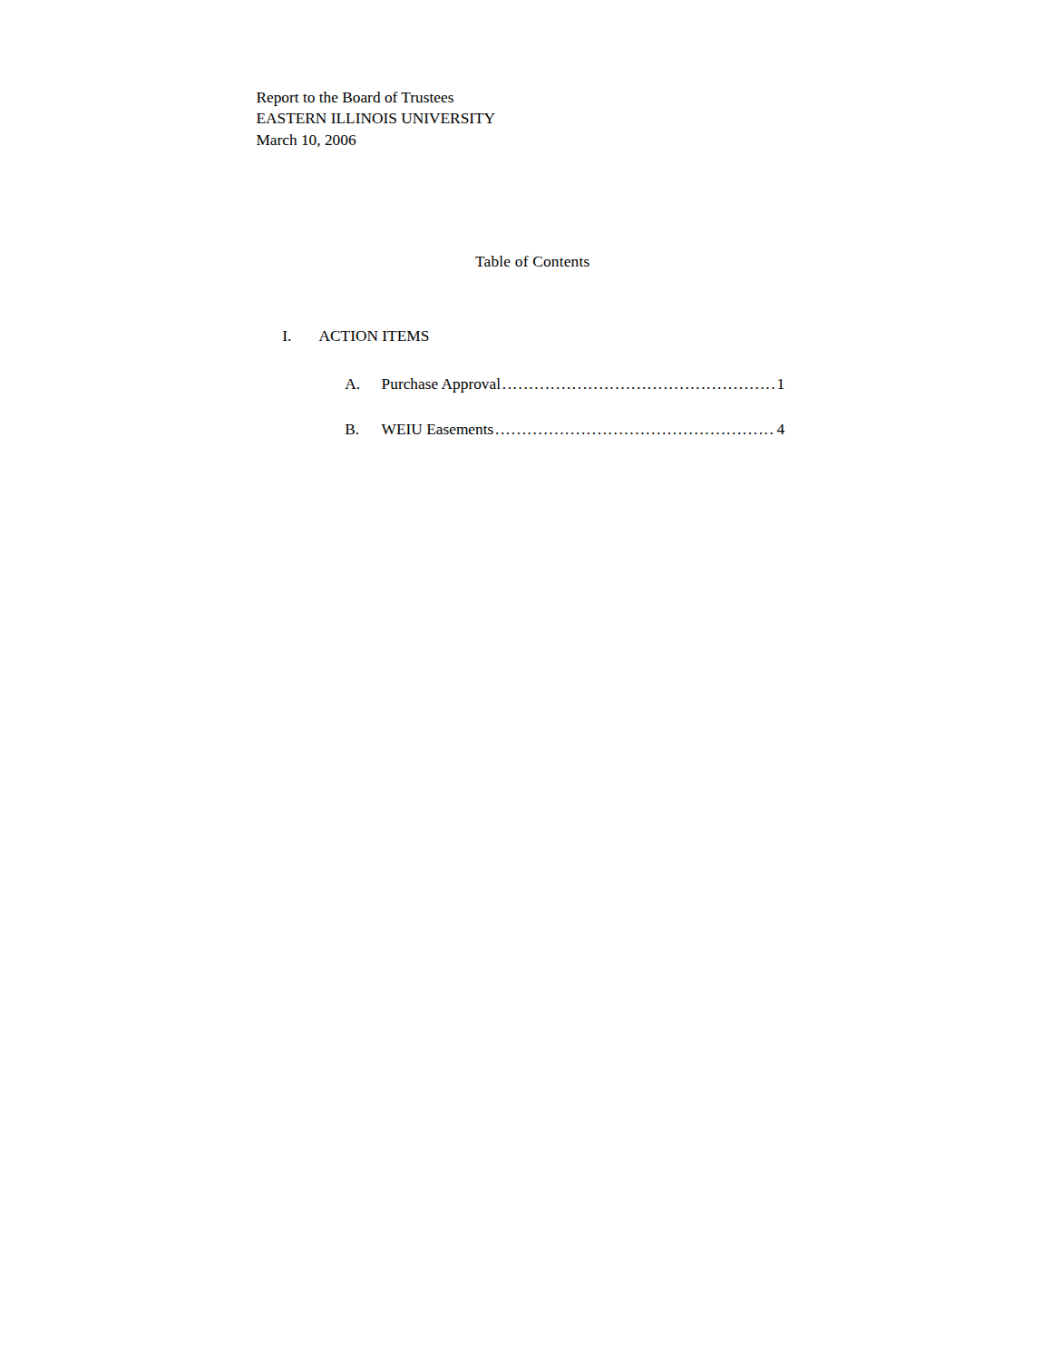Report to the Board of Trustees
EASTERN ILLINOIS UNIVERSITY
March 10, 2006
Table of Contents
I. ACTION ITEMS
A. Purchase Approval .......................................................................................................... 1
B. WEIU Easements .......................................................................................................... 4